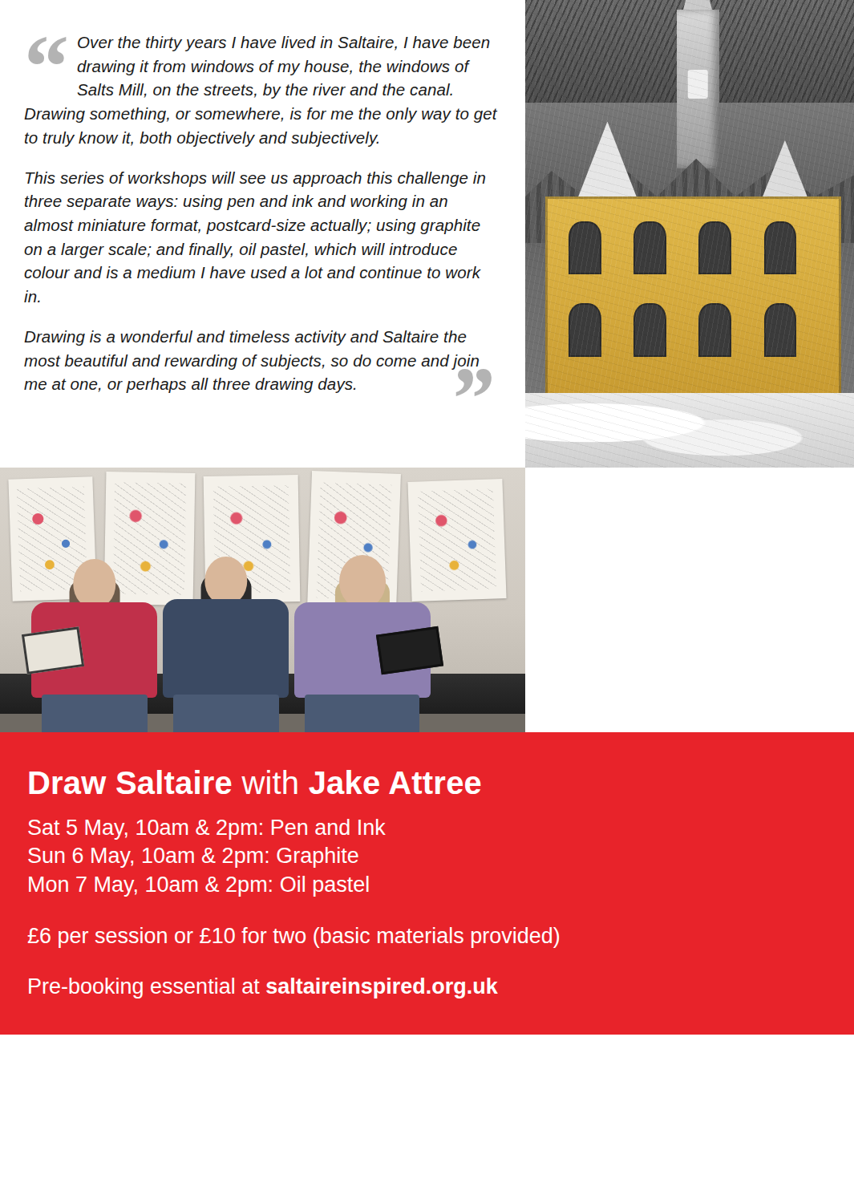“
Over the thirty years I have lived in Saltaire, I have been drawing it from windows of my house, the windows of Salts Mill, on the streets, by the river and the canal. Drawing something, or somewhere, is for me the only way to get to truly know it, both objectively and subjectively.
This series of workshops will see us approach this challenge in three separate ways: using pen and ink and working in an almost miniature format, postcard-size actually; using graphite on a larger scale; and finally, oil pastel, which will introduce colour and is a medium I have used a lot and continue to work in.
Drawing is a wonderful and timeless activity and Saltaire the most beautiful and rewarding of subjects, so do come and join me at one, or perhaps all three drawing days. ”
Draw Saltaire with Jake Attree
Sat 5 May, 10am & 2pm: Pen and Ink
Sun 6 May, 10am & 2pm: Graphite
Mon 7 May, 10am & 2pm: Oil pastel
£6 per session or £10 for two (basic materials provided)
Pre-booking essential at saltaireinspired.org.uk